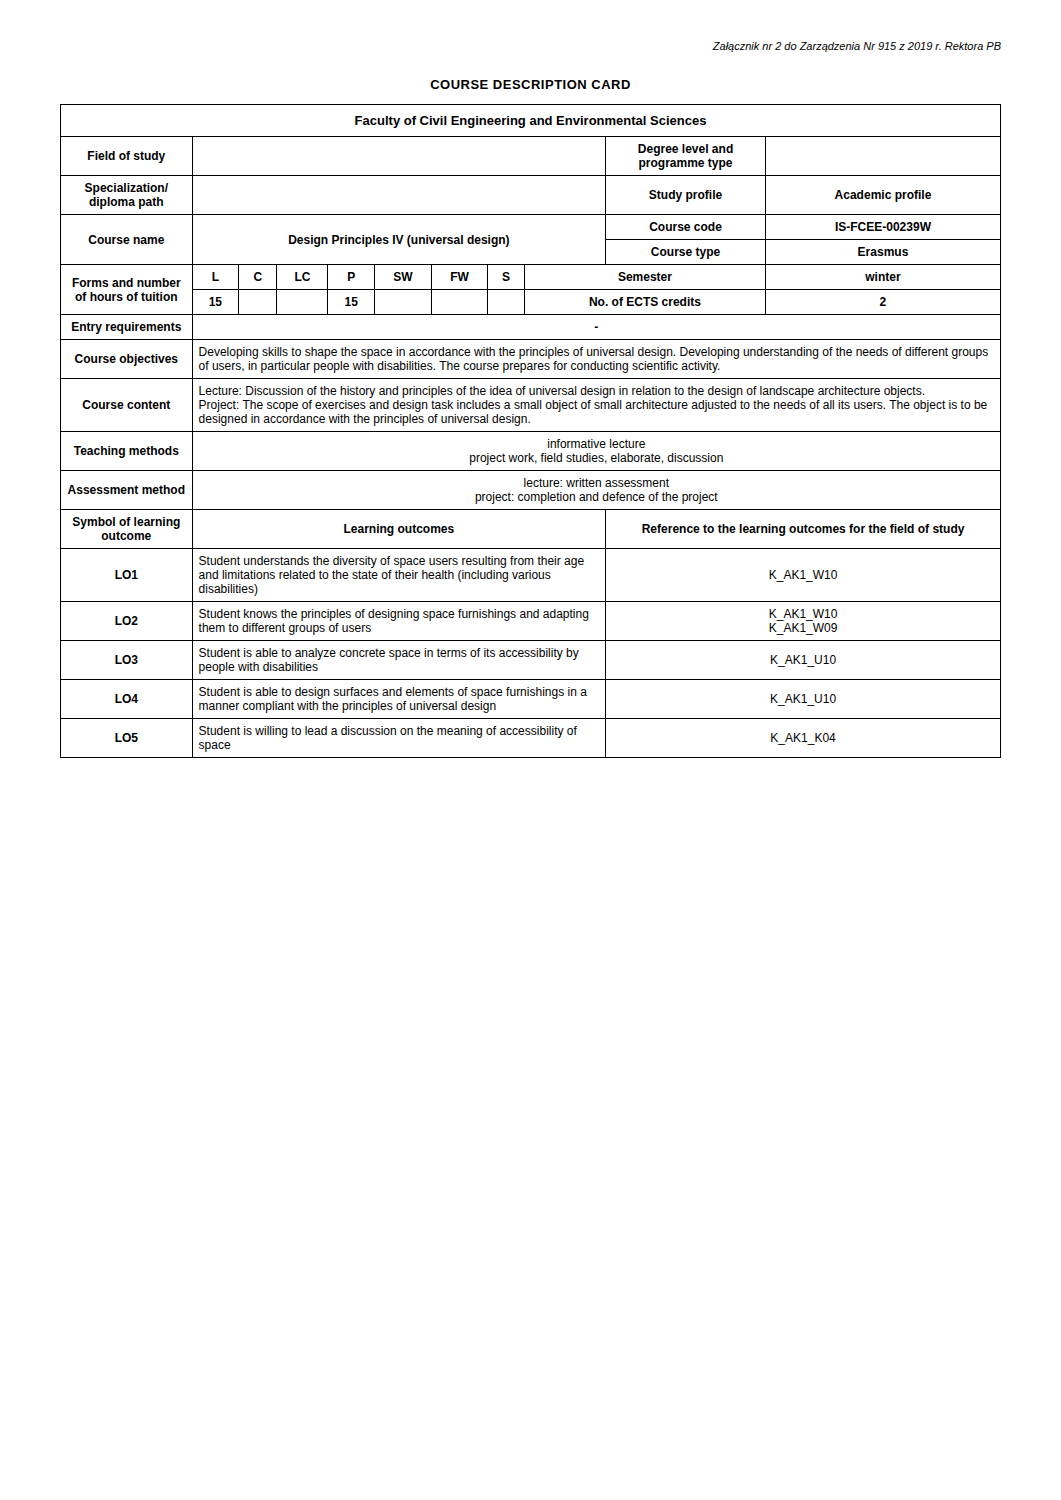Załącznik nr 2 do Zarządzenia Nr 915 z 2019 r. Rektora PB
COURSE DESCRIPTION CARD
| Faculty of Civil Engineering and Environmental Sciences |
| Field of study | | Degree level and programme type | |
| Specialization/ diploma path | | Study profile | Academic profile |
| Course name | Design Principles IV (universal design) | Course code | IS-FCEE-00239W |
| Course type | Erasmus |
| Forms and number of hours of tuition | L | C | LC | P | SW | FW | S | Semester | winter |
| 15 | | | 15 | | | | No. of ECTS credits | 2 |
| Entry requirements | - |
| Course objectives | Developing skills to shape the space in accordance with the principles of universal design. Developing understanding of the needs of different groups of users, in particular people with disabilities. The course prepares for conducting scientific activity. |
| Course content | Lecture: Discussion of the history and principles of the idea of universal design in relation to the design of landscape architecture objects. Project: The scope of exercises and design task includes a small object of small architecture adjusted to the needs of all its users. The object is to be designed in accordance with the principles of universal design. |
| Teaching methods | informative lecture project work, field studies, elaborate, discussion |
| Assessment method | lecture: written assessment project: completion and defence of the project |
| Symbol of learning outcome | Learning outcomes | Reference to the learning outcomes for the field of study |
| LO1 | Student understands the diversity of space users resulting from their age and limitations related to the state of their health (including various disabilities) | K_AK1_W10 |
| LO2 | Student knows the principles of designing space furnishings and adapting them to different groups of users | K_AK1_W10 K_AK1_W09 |
| LO3 | Student is able to analyze concrete space in terms of its accessibility by people with disabilities | K_AK1_U10 |
| LO4 | Student is able to design surfaces and elements of space furnishings in a manner compliant with the principles of universal design | K_AK1_U10 |
| LO5 | Student is willing to lead a discussion on the meaning of accessibility of space | K_AK1_K04 |